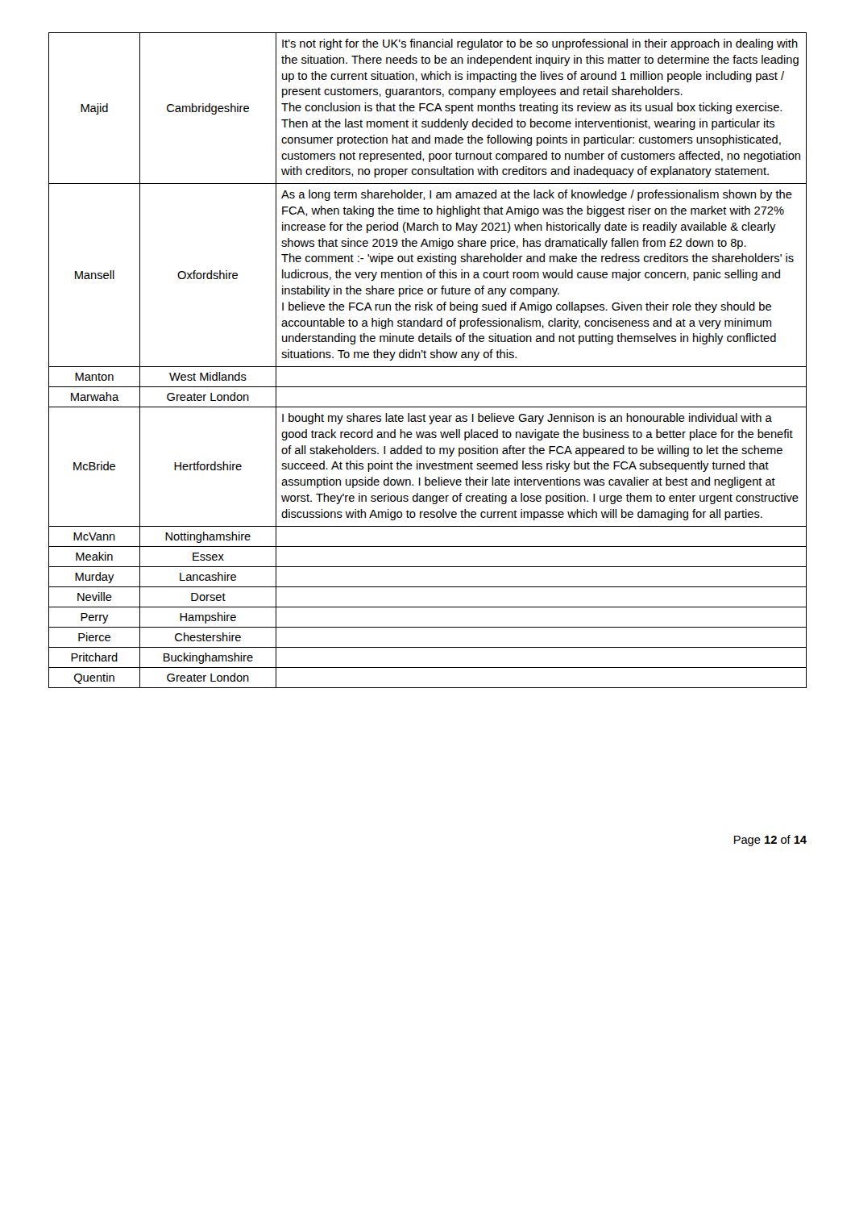| Majid | Cambridgeshire | It's not right for the UK's financial regulator to be so unprofessional in their approach in dealing with the situation. There needs to be an independent inquiry in this matter to determine the facts leading up to the current situation, which is impacting the lives of around 1 million people including past / present customers, guarantors, company employees and retail shareholders. The conclusion is that the FCA spent months treating its review as its usual box ticking exercise. Then at the last moment it suddenly decided to become interventionist, wearing in particular its consumer protection hat and made the following points in particular: customers unsophisticated, customers not represented, poor turnout compared to number of customers affected, no negotiation with creditors, no proper consultation with creditors and inadequacy of explanatory statement. |
| Mansell | Oxfordshire | As a long term shareholder, I am amazed at the lack of knowledge / professionalism shown by the FCA, when taking the time to highlight that Amigo was the biggest riser on the market with 272% increase for the period (March to May 2021) when historically date is readily available & clearly shows that since 2019 the Amigo share price, has dramatically fallen from £2 down to 8p. The comment :- 'wipe out existing shareholder and make the redress creditors the shareholders' is ludicrous, the very mention of this in a court room would cause major concern, panic selling and instability in the share price or future of any company. I believe the FCA run the risk of being sued if Amigo collapses. Given their role they should be accountable to a high standard of professionalism, clarity, conciseness and at a very minimum understanding the minute details of the situation and not putting themselves in highly conflicted situations. To me they didn't show any of this. |
| Manton | West Midlands | |
| Marwaha | Greater London | |
| McBride | Hertfordshire | I bought my shares late last year as I believe Gary Jennison is an honourable individual with a good track record and he was well placed to navigate the business to a better place for the benefit of all stakeholders. I added to my position after the FCA appeared to be willing to let the scheme succeed. At this point the investment seemed less risky but the FCA subsequently turned that assumption upside down. I believe their late interventions was cavalier at best and negligent at worst. They're in serious danger of creating a lose position. I urge them to enter urgent constructive discussions with Amigo to resolve the current impasse which will be damaging for all parties. |
| McVann | Nottinghamshire | |
| Meakin | Essex | |
| Murday | Lancashire | |
| Neville | Dorset | |
| Perry | Hampshire | |
| Pierce | Chestershire | |
| Pritchard | Buckinghamshire | |
| Quentin | Greater London | |
Page 12 of 14